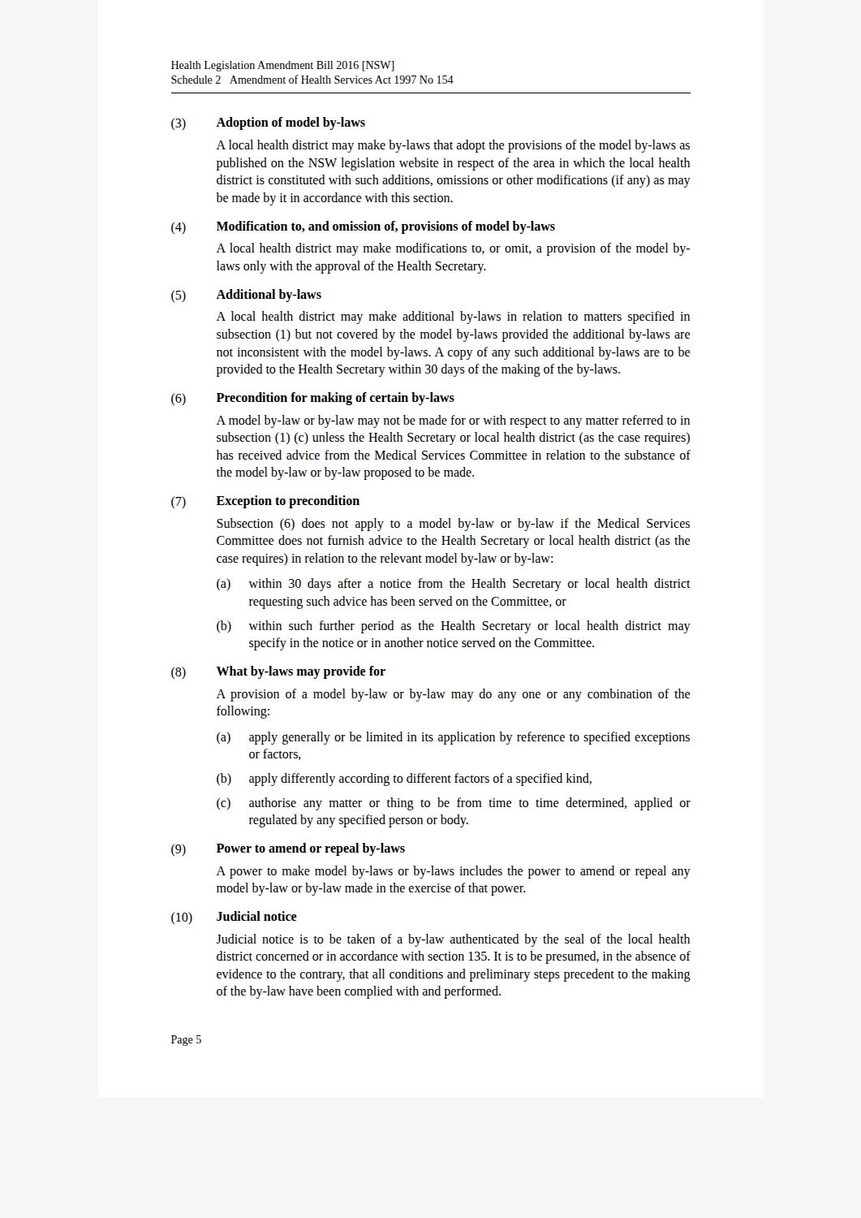Health Legislation Amendment Bill 2016 [NSW] Schedule 2 Amendment of Health Services Act 1997 No 154
(3)
Adoption of model by-laws
A local health district may make by-laws that adopt the provisions of the model by-laws as published on the NSW legislation website in respect of the area in which the local health district is constituted with such additions, omissions or other modifications (if any) as may be made by it in accordance with this section.
(4)
Modification to, and omission of, provisions of model by-laws
A local health district may make modifications to, or omit, a provision of the model by-laws only with the approval of the Health Secretary.
(5)
Additional by-laws
A local health district may make additional by-laws in relation to matters specified in subsection (1) but not covered by the model by-laws provided the additional by-laws are not inconsistent with the model by-laws. A copy of any such additional by-laws are to be provided to the Health Secretary within 30 days of the making of the by-laws.
(6)
Precondition for making of certain by-laws
A model by-law or by-law may not be made for or with respect to any matter referred to in subsection (1) (c) unless the Health Secretary or local health district (as the case requires) has received advice from the Medical Services Committee in relation to the substance of the model by-law or by-law proposed to be made.
(7)
Exception to precondition
Subsection (6) does not apply to a model by-law or by-law if the Medical Services Committee does not furnish advice to the Health Secretary or local health district (as the case requires) in relation to the relevant model by-law or by-law:
(a) within 30 days after a notice from the Health Secretary or local health district requesting such advice has been served on the Committee, or
(b) within such further period as the Health Secretary or local health district may specify in the notice or in another notice served on the Committee.
(8)
What by-laws may provide for
A provision of a model by-law or by-law may do any one or any combination of the following:
(a) apply generally or be limited in its application by reference to specified exceptions or factors,
(b) apply differently according to different factors of a specified kind,
(c) authorise any matter or thing to be from time to time determined, applied or regulated by any specified person or body.
(9)
Power to amend or repeal by-laws
A power to make model by-laws or by-laws includes the power to amend or repeal any model by-law or by-law made in the exercise of that power.
(10)
Judicial notice
Judicial notice is to be taken of a by-law authenticated by the seal of the local health district concerned or in accordance with section 135. It is to be presumed, in the absence of evidence to the contrary, that all conditions and preliminary steps precedent to the making of the by-law have been complied with and performed.
Page 5